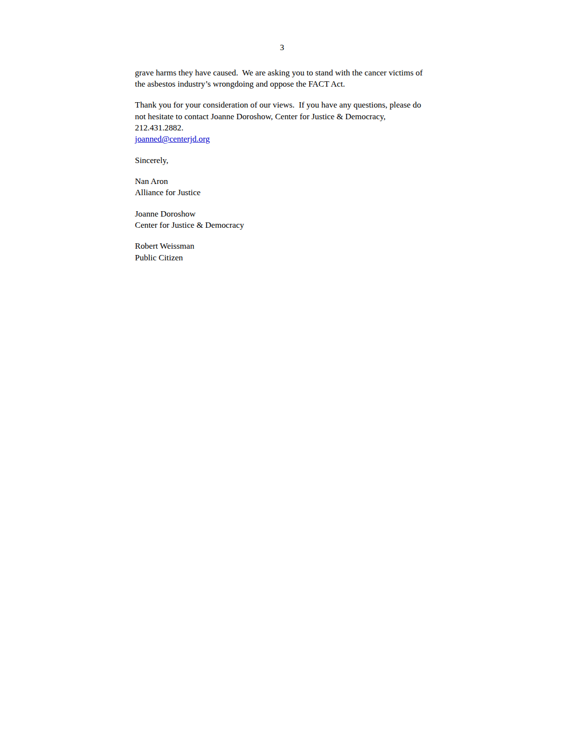3
grave harms they have caused. We are asking you to stand with the cancer victims of the asbestos industry’s wrongdoing and oppose the FACT Act.
Thank you for your consideration of our views. If you have any questions, please do not hesitate to contact Joanne Doroshow, Center for Justice & Democracy, 212.431.2882.
joanned@centerjd.org
Sincerely,
Nan Aron
Alliance for Justice
Joanne Doroshow
Center for Justice & Democracy
Robert Weissman
Public Citizen